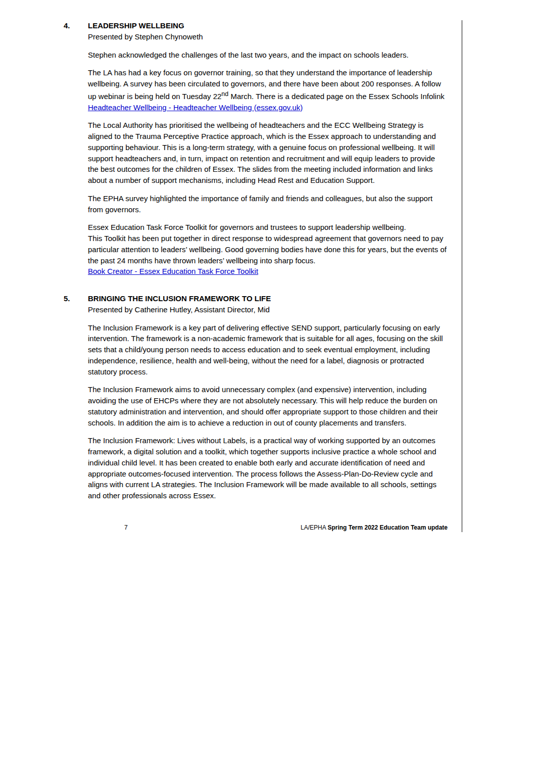4.
Leadership Wellbeing
Presented by Stephen Chynoweth
Stephen acknowledged the challenges of the last two years, and the impact on schools leaders.
The LA has had a key focus on governor training, so that they understand the importance of leadership wellbeing. A survey has been circulated to governors, and there have been about 200 responses. A follow up webinar is being held on Tuesday 22nd March. There is a dedicated page on the Essex Schools Infolink
Headteacher Wellbeing - Headteacher Wellbeing (essex.gov.uk)
The Local Authority has prioritised the wellbeing of headteachers and the ECC Wellbeing Strategy is aligned to the Trauma Perceptive Practice approach, which is the Essex approach to understanding and supporting behaviour. This is a long-term strategy, with a genuine focus on professional wellbeing. It will support headteachers and, in turn, impact on retention and recruitment and will equip leaders to provide the best outcomes for the children of Essex. The slides from the meeting included information and links about a number of support mechanisms, including Head Rest and Education Support.
The EPHA survey highlighted the importance of family and friends and colleagues, but also the support from governors.
Essex Education Task Force Toolkit for governors and trustees to support leadership wellbeing.
This Toolkit has been put together in direct response to widespread agreement that governors need to pay particular attention to leaders’ wellbeing. Good governing bodies have done this for years, but the events of the past 24 months have thrown leaders’ wellbeing into sharp focus.
Book Creator - Essex Education Task Force Toolkit
5.
Bringing the Inclusion Framework to Life
Presented by Catherine Hutley, Assistant Director, Mid
The Inclusion Framework is a key part of delivering effective SEND support, particularly focusing on early intervention. The framework is a non-academic framework that is suitable for all ages, focusing on the skill sets that a child/young person needs to access education and to seek eventual employment, including independence, resilience, health and well-being, without the need for a label, diagnosis or protracted statutory process.
The Inclusion Framework aims to avoid unnecessary complex (and expensive) intervention, including avoiding the use of EHCPs where they are not absolutely necessary. This will help reduce the burden on statutory administration and intervention, and should offer appropriate support to those children and their schools. In addition the aim is to achieve a reduction in out of county placements and transfers.
The Inclusion Framework: Lives without Labels, is a practical way of working supported by an outcomes framework, a digital solution and a toolkit, which together supports inclusive practice a whole school and individual child level. It has been created to enable both early and accurate identification of need and appropriate outcomes-focused intervention. The process follows the Assess-Plan-Do-Review cycle and aligns with current LA strategies. The Inclusion Framework will be made available to all schools, settings and other professionals across Essex.
7 LA/EPHA Spring Term 2022 Education Team update